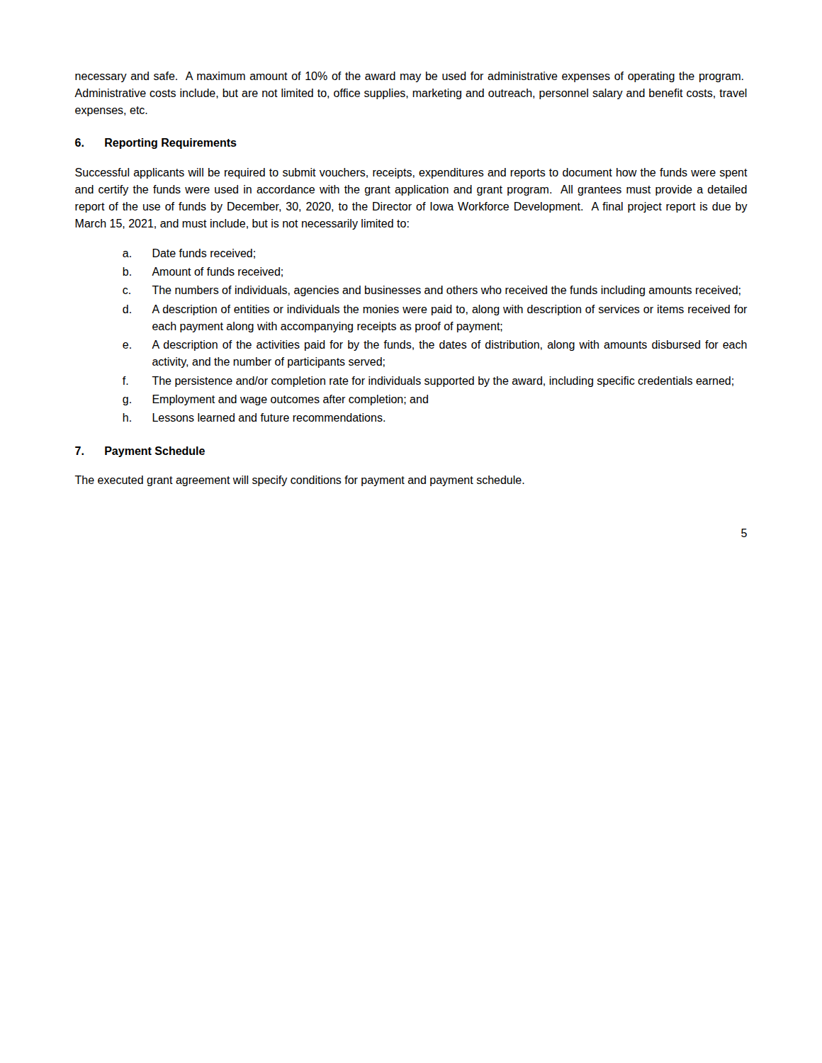necessary and safe. A maximum amount of 10% of the award may be used for administrative expenses of operating the program. Administrative costs include, but are not limited to, office supplies, marketing and outreach, personnel salary and benefit costs, travel expenses, etc.
6. Reporting Requirements
Successful applicants will be required to submit vouchers, receipts, expenditures and reports to document how the funds were spent and certify the funds were used in accordance with the grant application and grant program. All grantees must provide a detailed report of the use of funds by December, 30, 2020, to the Director of Iowa Workforce Development. A final project report is due by March 15, 2021, and must include, but is not necessarily limited to:
a. Date funds received;
b. Amount of funds received;
c. The numbers of individuals, agencies and businesses and others who received the funds including amounts received;
d. A description of entities or individuals the monies were paid to, along with description of services or items received for each payment along with accompanying receipts as proof of payment;
e. A description of the activities paid for by the funds, the dates of distribution, along with amounts disbursed for each activity, and the number of participants served;
f. The persistence and/or completion rate for individuals supported by the award, including specific credentials earned;
g. Employment and wage outcomes after completion; and
h. Lessons learned and future recommendations.
7. Payment Schedule
The executed grant agreement will specify conditions for payment and payment schedule.
5